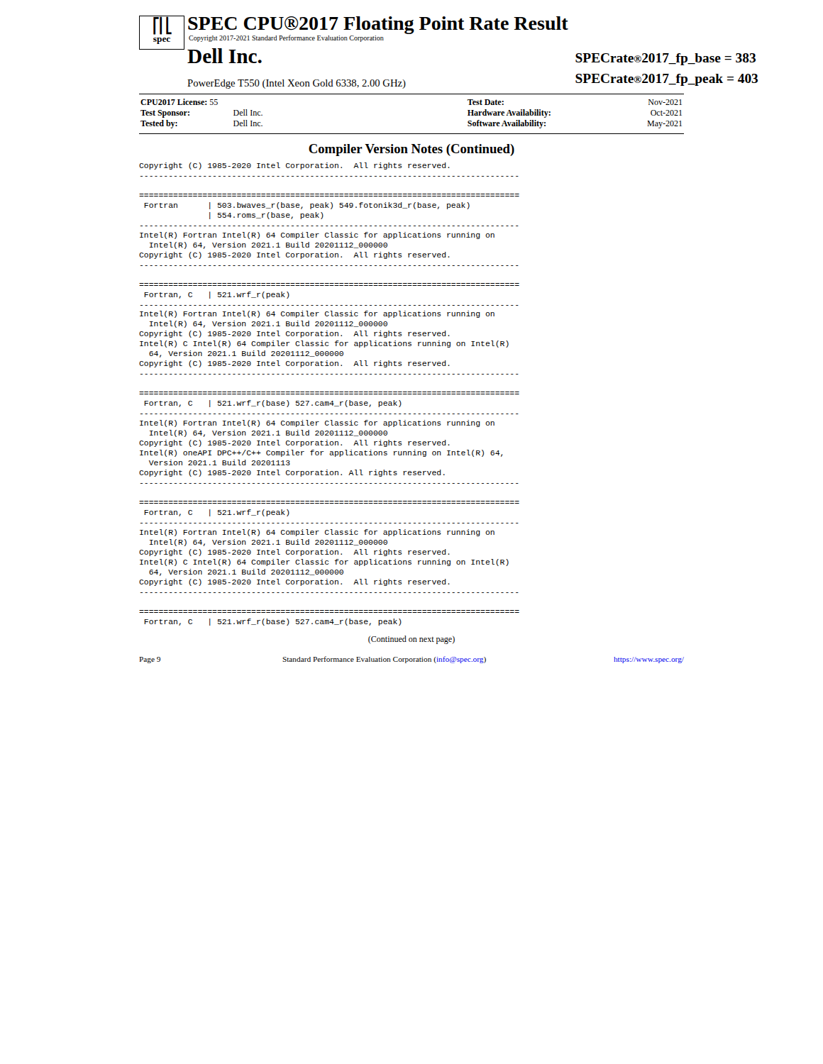⎡⎢⎣ spec
SPEC CPU®2017 Floating Point Rate Result
Copyright 2017-2021 Standard Performance Evaluation Corporation
Dell Inc.
PowerEdge T550 (Intel Xeon Gold 6338, 2.00 GHz)
SPECrate®2017_fp_base = 383
SPECrate®2017_fp_peak = 403
| CPU2017 License: 55 | | | Test Date: | Nov-2021 |
| Test Sponsor: | Dell Inc. | | Hardware Availability: | Oct-2021 |
| Tested by: | Dell Inc. | | Software Availability: | May-2021 |
Compiler Version Notes (Continued)
Copyright (C) 1985-2020 Intel Corporation.  All rights reserved.
------------------------------------------------------------------------------

==============================================================================
 Fortran      | 503.bwaves_r(base, peak) 549.fotonik3d_r(base, peak)
              | 554.roms_r(base, peak)
------------------------------------------------------------------------------
Intel(R) Fortran Intel(R) 64 Compiler Classic for applications running on
  Intel(R) 64, Version 2021.1 Build 20201112_000000
Copyright (C) 1985-2020 Intel Corporation.  All rights reserved.
------------------------------------------------------------------------------

==============================================================================
 Fortran, C   | 521.wrf_r(peak)
------------------------------------------------------------------------------
Intel(R) Fortran Intel(R) 64 Compiler Classic for applications running on
  Intel(R) 64, Version 2021.1 Build 20201112_000000
Copyright (C) 1985-2020 Intel Corporation.  All rights reserved.
Intel(R) C Intel(R) 64 Compiler Classic for applications running on Intel(R)
  64, Version 2021.1 Build 20201112_000000
Copyright (C) 1985-2020 Intel Corporation.  All rights reserved.
------------------------------------------------------------------------------

==============================================================================
 Fortran, C   | 521.wrf_r(base) 527.cam4_r(base, peak)
------------------------------------------------------------------------------
Intel(R) Fortran Intel(R) 64 Compiler Classic for applications running on
  Intel(R) 64, Version 2021.1 Build 20201112_000000
Copyright (C) 1985-2020 Intel Corporation.  All rights reserved.
Intel(R) oneAPI DPC++/C++ Compiler for applications running on Intel(R) 64,
  Version 2021.1 Build 20201113
Copyright (C) 1985-2020 Intel Corporation. All rights reserved.
------------------------------------------------------------------------------

==============================================================================
 Fortran, C   | 521.wrf_r(peak)
------------------------------------------------------------------------------
Intel(R) Fortran Intel(R) 64 Compiler Classic for applications running on
  Intel(R) 64, Version 2021.1 Build 20201112_000000
Copyright (C) 1985-2020 Intel Corporation.  All rights reserved.
Intel(R) C Intel(R) 64 Compiler Classic for applications running on Intel(R)
  64, Version 2021.1 Build 20201112_000000
Copyright (C) 1985-2020 Intel Corporation.  All rights reserved.
------------------------------------------------------------------------------

==============================================================================
 Fortran, C   | 521.wrf_r(base) 527.cam4_r(base, peak)
(Continued on next page)
Page 9
Standard Performance Evaluation Corporation (info@spec.org)
https://www.spec.org/